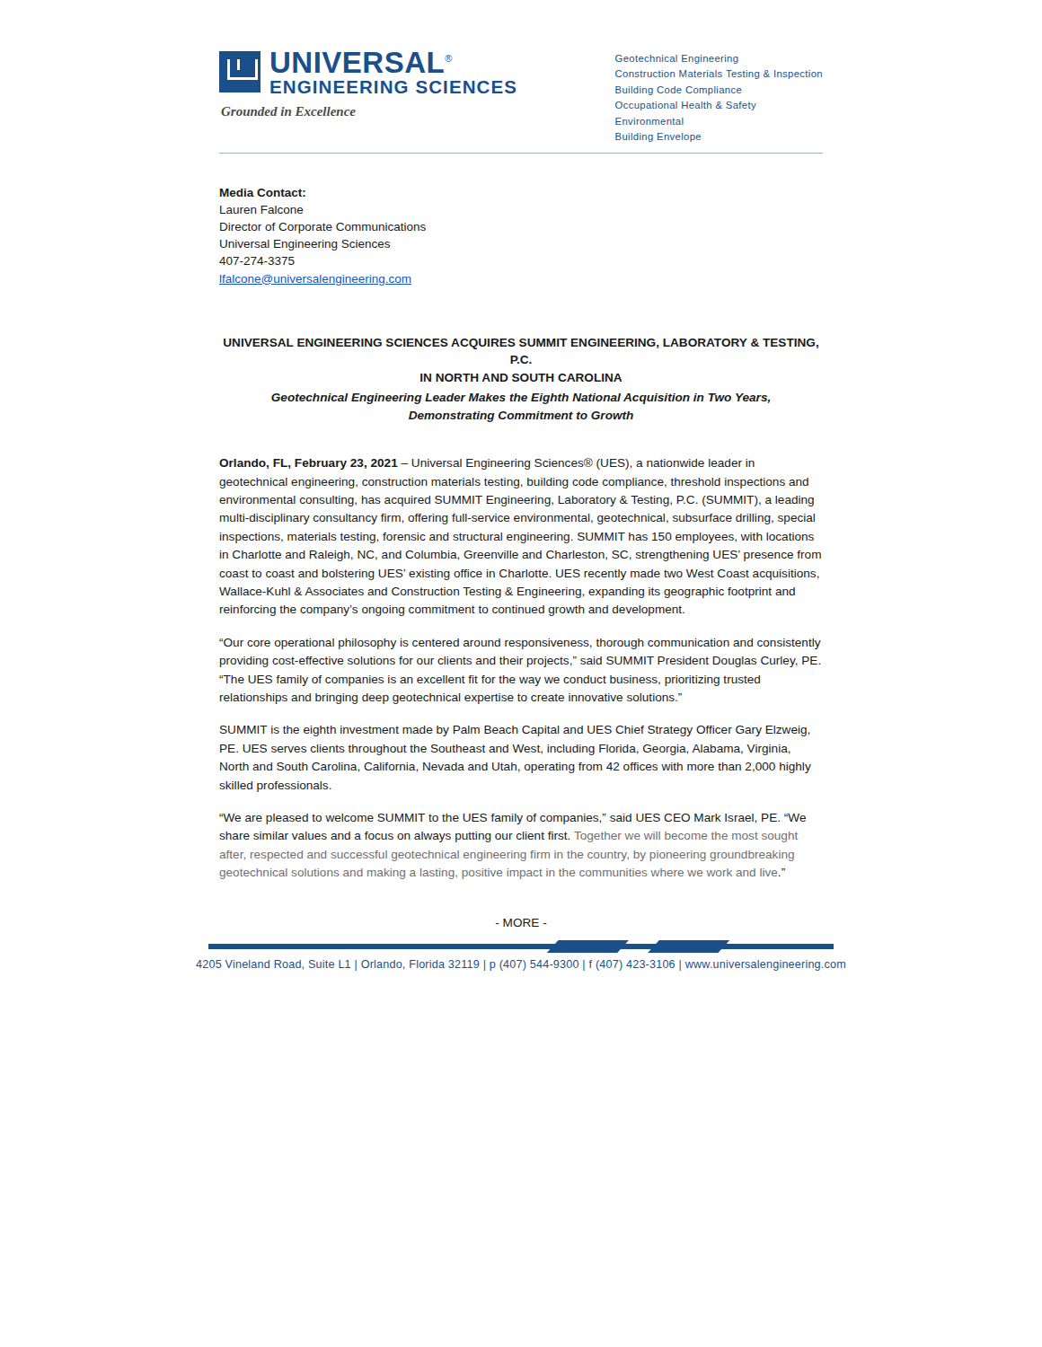UNIVERSAL®
ENGINEERING SCIENCES
Grounded in Excellence
Geotechnical Engineering
Construction Materials Testing & Inspection
Building Code Compliance
Occupational Health & Safety
Environmental
Building Envelope
Media Contact:
Lauren Falcone
Director of Corporate Communications
Universal Engineering Sciences
407-274-3375
lfalcone@universalengineering.com
UNIVERSAL ENGINEERING SCIENCES ACQUIRES SUMMIT ENGINEERING, LABORATORY & TESTING, P.C.
IN NORTH AND SOUTH CAROLINA
Geotechnical Engineering Leader Makes the Eighth National Acquisition in Two Years,
Demonstrating Commitment to Growth
Orlando, FL, February 23, 2021 – Universal Engineering Sciences® (UES), a nationwide leader in geotechnical engineering, construction materials testing, building code compliance, threshold inspections and environmental consulting, has acquired SUMMIT Engineering, Laboratory & Testing, P.C. (SUMMIT), a leading multi-disciplinary consultancy firm, offering full-service environmental, geotechnical, subsurface drilling, special inspections, materials testing, forensic and structural engineering. SUMMIT has 150 employees, with locations in Charlotte and Raleigh, NC, and Columbia, Greenville and Charleston, SC, strengthening UES’ presence from coast to coast and bolstering UES’ existing office in Charlotte. UES recently made two West Coast acquisitions, Wallace-Kuhl & Associates and Construction Testing & Engineering, expanding its geographic footprint and reinforcing the company’s ongoing commitment to continued growth and development.
“Our core operational philosophy is centered around responsiveness, thorough communication and consistently providing cost-effective solutions for our clients and their projects,” said SUMMIT President Douglas Curley, PE. “The UES family of companies is an excellent fit for the way we conduct business, prioritizing trusted relationships and bringing deep geotechnical expertise to create innovative solutions.”
SUMMIT is the eighth investment made by Palm Beach Capital and UES Chief Strategy Officer Gary Elzweig, PE. UES serves clients throughout the Southeast and West, including Florida, Georgia, Alabama, Virginia, North and South Carolina, California, Nevada and Utah, operating from 42 offices with more than 2,000 highly skilled professionals.
“We are pleased to welcome SUMMIT to the UES family of companies,” said UES CEO Mark Israel, PE. “We share similar values and a focus on always putting our client first. Together we will become the most sought after, respected and successful geotechnical engineering firm in the country, by pioneering groundbreaking geotechnical solutions and making a lasting, positive impact in the communities where we work and live.”
- MORE -
4205 Vineland Road, Suite L1 | Orlando, Florida 32119 | p (407) 544-9300 | f (407) 423-3106 | www.universalengineering.com